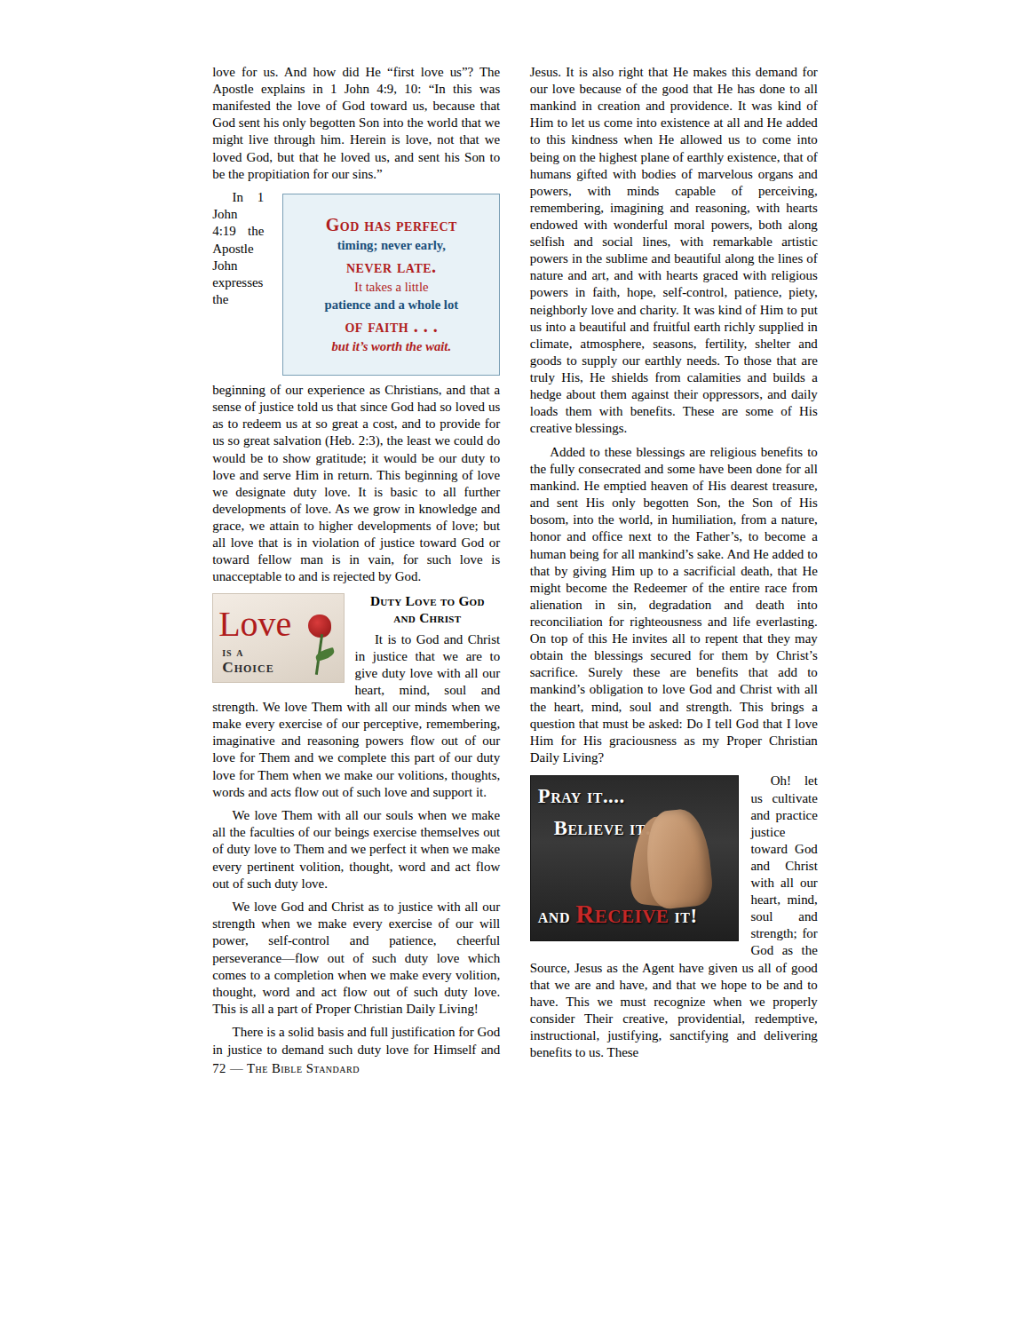love for us. And how did He “first love us”? The Apostle explains in 1 John 4:9, 10: “In this was manifested the love of God toward us, because that God sent his only begotten Son into the world that we might live through him. Herein is love, not that we loved God, but that he loved us, and sent his Son to be the propitiation for our sins.”
God has perfect
timing; never early,
never late.
It takes a little
patience and a whole lot
of faith . . .
but it’s worth the wait.
In 1 John 4:19 the Apostle John expresses the beginning of our experience as Christians, and that a sense of justice told us that since God had so loved us as to redeem us at so great a cost, and to provide for us so great salvation (Heb. 2:3), the least we could do would be to show gratitude; it would be our duty to love and serve Him in return. This beginning of love we designate duty love. It is basic to all further developments of love. As we grow in knowledge and grace, we attain to higher developments of love; but all love that is in violation of justice toward God or toward fellow man is in vain, for such love is unacceptable to and is rejected by God.
Love is a Choice
Duty Love to God
and Christ
It is to God and Christ in justice that we are to give duty love with all our heart, mind, soul and strength. We love Them with all our minds when we make every exercise of our perceptive, remembering, imaginative and reasoning powers flow out of our love for Them and we complete this part of our duty love for Them when we make our volitions, thoughts, words and acts flow out of such love and support it.
We love Them with all our souls when we make all the faculties of our beings exercise themselves out of duty love to Them and we perfect it when we make every pertinent volition, thought, word and act flow out of such duty love.
We love God and Christ as to justice with all our strength when we make every exercise of our will power, self-control and patience, cheerful perseverance—flow out of such duty love which comes to a completion when we make every volition, thought, word and act flow out of such duty love. This is all a part of Proper Christian Daily Living!
There is a solid basis and full justification for God in justice to demand such duty love for Himself and Jesus. It is also right that He makes this demand for our love because of the good that He has done to all mankind in creation and providence. It was kind of Him to let us come into existence at all and He added to this kindness when He allowed us to come into being on the highest plane of earthly existence, that of humans gifted with bodies of marvelous organs and powers, with minds capable of perceiving, remembering, imagining and reasoning, with hearts endowed with wonderful moral powers, both along selfish and social lines, with remarkable artistic powers in the sublime and beautiful along the lines of nature and art, and with hearts graced with religious powers in faith, hope, self-control, patience, piety, neighborly love and charity. It was kind of Him to put us into a beautiful and fruitful earth richly supplied in climate, atmosphere, seasons, fertility, shelter and goods to supply our earthly needs. To those that are truly His, He shields from calamities and builds a hedge about them against their oppressors, and daily loads them with benefits. These are some of His creative blessings.
Added to these blessings are religious benefits to the fully consecrated and some have been done for all mankind. He emptied heaven of His dearest treasure, and sent His only begotten Son, the Son of His bosom, into the world, in humiliation, from a nature, honor and office next to the Father’s, to become a human being for all mankind’s sake. And He added to that by giving Him up to a sacrificial death, that He might become the Redeemer of the entire race from alienation in sin, degradation and death into reconciliation for righteousness and life everlasting. On top of this He invites all to repent that they may obtain the blessings secured for them by Christ’s sacrifice. Surely these are benefits that add to mankind’s obligation to love God and Christ with all the heart, mind, soul and strength. This brings a question that must be asked: Do I tell God that I love Him for His graciousness as my Proper Christian Daily Living?
Pray it.... Believe it.... and Receive it!
Oh! let us cultivate and practice justice toward God and Christ with all our heart, mind, soul and strength; for God as the Source, Jesus as the Agent have given us all of good that we are and have, and that we hope to be and to have. This we must recognize when we properly consider Their creative, providential, redemptive, instructional, justifying, sanctifying and delivering benefits to us. These
72 — The Bible Standard